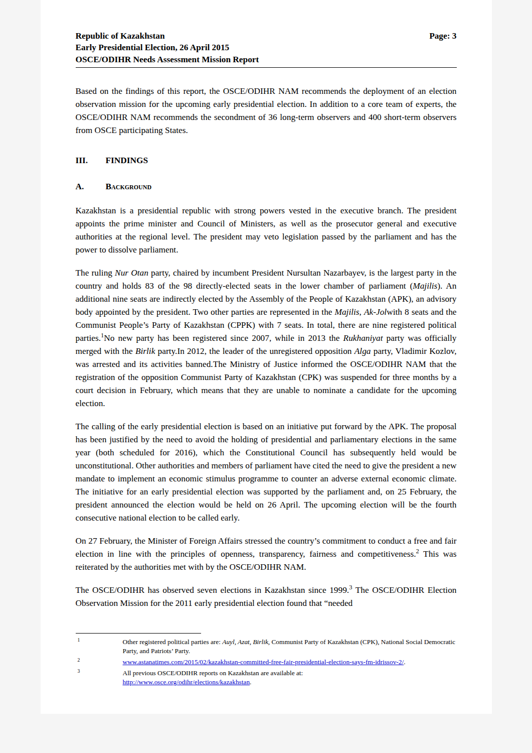Republic of Kazakhstan
Early Presidential Election, 26 April 2015
OSCE/ODIHR Needs Assessment Mission Report
Page: 3
Based on the findings of this report, the OSCE/ODIHR NAM recommends the deployment of an election observation mission for the upcoming early presidential election. In addition to a core team of experts, the OSCE/ODIHR NAM recommends the secondment of 36 long-term observers and 400 short-term observers from OSCE participating States.
III. FINDINGS
A. Background
Kazakhstan is a presidential republic with strong powers vested in the executive branch. The president appoints the prime minister and Council of Ministers, as well as the prosecutor general and executive authorities at the regional level. The president may veto legislation passed by the parliament and has the power to dissolve parliament.
The ruling Nur Otan party, chaired by incumbent President Nursultan Nazarbayev, is the largest party in the country and holds 83 of the 98 directly-elected seats in the lower chamber of parliament (Majilis). An additional nine seats are indirectly elected by the Assembly of the People of Kazakhstan (APK), an advisory body appointed by the president. Two other parties are represented in the Majilis, Ak-Jolwith 8 seats and the Communist People’s Party of Kazakhstan (CPPK) with 7 seats. In total, there are nine registered political parties.1No new party has been registered since 2007, while in 2013 the Rukhaniyat party was officially merged with the Birlik party.In 2012, the leader of the unregistered opposition Alga party, Vladimir Kozlov, was arrested and its activities banned.The Ministry of Justice informed the OSCE/ODIHR NAM that the registration of the opposition Communist Party of Kazakhstan (CPK) was suspended for three months by a court decision in February, which means that they are unable to nominate a candidate for the upcoming election.
The calling of the early presidential election is based on an initiative put forward by the APK. The proposal has been justified by the need to avoid the holding of presidential and parliamentary elections in the same year (both scheduled for 2016), which the Constitutional Council has subsequently held would be unconstitutional. Other authorities and members of parliament have cited the need to give the president a new mandate to implement an economic stimulus programme to counter an adverse external economic climate. The initiative for an early presidential election was supported by the parliament and, on 25 February, the president announced the election would be held on 26 April. The upcoming election will be the fourth consecutive national election to be called early.
On 27 February, the Minister of Foreign Affairs stressed the country’s commitment to conduct a free and fair election in line with the principles of openness, transparency, fairness and competitiveness.2 This was reiterated by the authorities met with by the OSCE/ODIHR NAM.
The OSCE/ODIHR has observed seven elections in Kazakhstan since 1999.3 The OSCE/ODIHR Election Observation Mission for the 2011 early presidential election found that “needed
1
Other registered political parties are: Auyl, Azat, Birlik, Communist Party of Kazakhstan (CPK), National Social Democratic Party, and Patriots’ Party.
2
www.astanatimes.com/2015/02/kazakhstan-committed-free-fair-presidential-election-says-fm-idrissov-2/.
3
All previous OSCE/ODIHR reports on Kazakhstan are available at:
http://www.osce.org/odihr/elections/kazakhstan.